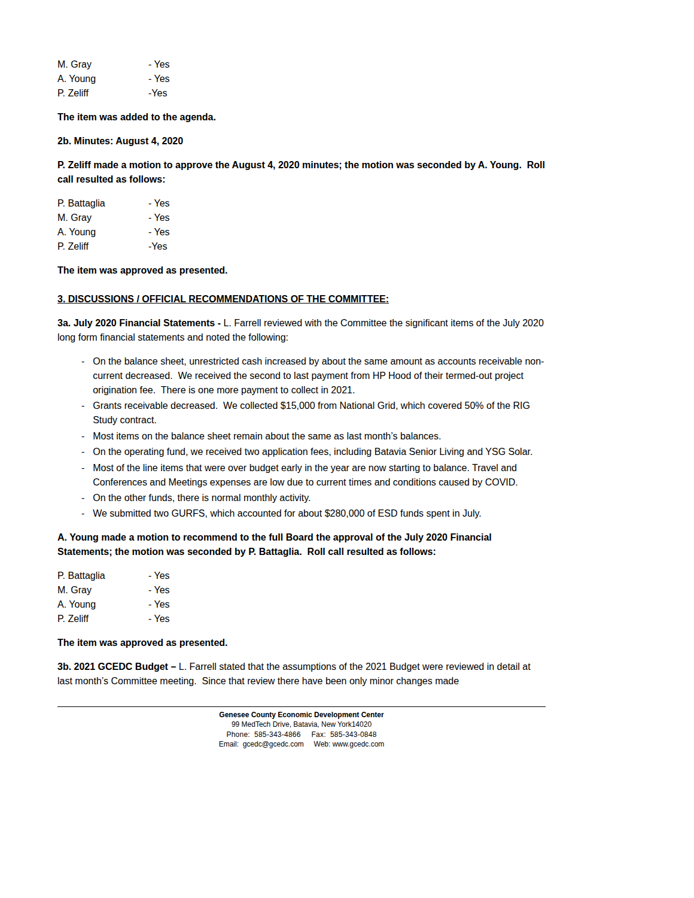| M. Gray | - Yes |
| A. Young | - Yes |
| P. Zeliff | -Yes |
The item was added to the agenda.
2b. Minutes: August 4, 2020
P. Zeliff made a motion to approve the August 4, 2020 minutes; the motion was seconded by A. Young. Roll call resulted as follows:
| P. Battaglia | - Yes |
| M. Gray | - Yes |
| A. Young | - Yes |
| P. Zeliff | -Yes |
The item was approved as presented.
3. DISCUSSIONS / OFFICIAL RECOMMENDATIONS OF THE COMMITTEE:
3a. July 2020 Financial Statements - L. Farrell reviewed with the Committee the significant items of the July 2020 long form financial statements and noted the following:
On the balance sheet, unrestricted cash increased by about the same amount as accounts receivable non-current decreased. We received the second to last payment from HP Hood of their termed-out project origination fee. There is one more payment to collect in 2021.
Grants receivable decreased. We collected $15,000 from National Grid, which covered 50% of the RIG Study contract.
Most items on the balance sheet remain about the same as last month’s balances.
On the operating fund, we received two application fees, including Batavia Senior Living and YSG Solar.
Most of the line items that were over budget early in the year are now starting to balance. Travel and Conferences and Meetings expenses are low due to current times and conditions caused by COVID.
On the other funds, there is normal monthly activity.
We submitted two GURFS, which accounted for about $280,000 of ESD funds spent in July.
A. Young made a motion to recommend to the full Board the approval of the July 2020 Financial Statements; the motion was seconded by P. Battaglia. Roll call resulted as follows:
| P. Battaglia | - Yes |
| M. Gray | - Yes |
| A. Young | - Yes |
| P. Zeliff | - Yes |
The item was approved as presented.
3b. 2021 GCEDC Budget – L. Farrell stated that the assumptions of the 2021 Budget were reviewed in detail at last month’s Committee meeting. Since that review there have been only minor changes made
Genesee County Economic Development Center
99 MedTech Drive, Batavia, New York14020
Phone: 585-343-4866 Fax: 585-343-0848
Email: gcedc@gcedc.com Web: www.gcedc.com